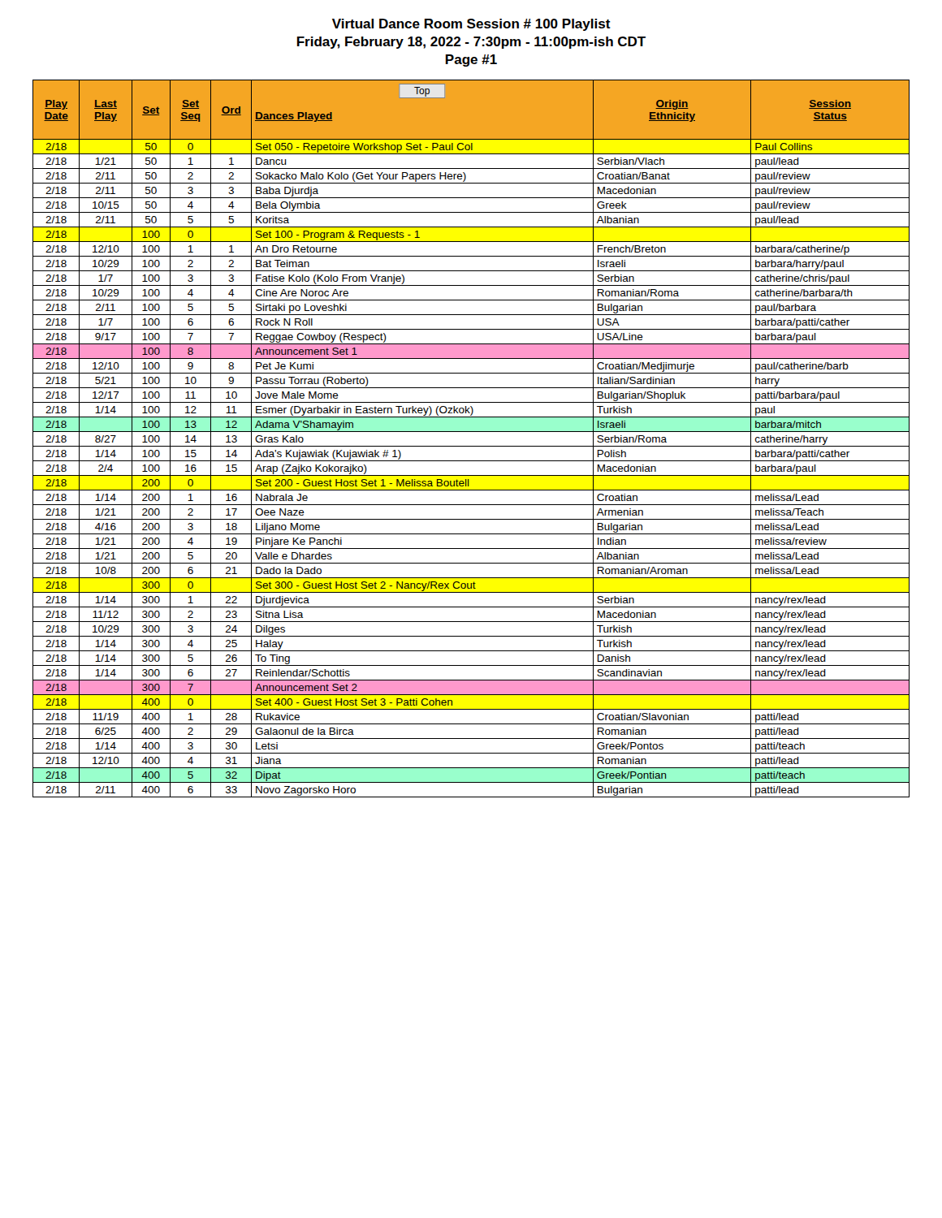Virtual Dance Room Session # 100 Playlist
Friday, February 18, 2022 - 7:30pm - 11:00pm-ish CDT
Page #1
| Play Date | Last Play | Set | Set Seq | Ord | Top Dances Played | Origin Ethnicity | Session Status |
| --- | --- | --- | --- | --- | --- | --- | --- |
| 2/18 | | 50 | 0 | | Set 050 - Repetoire Workshop Set - Paul Col | | Paul Collins |
| 2/18 | 1/21 | 50 | 1 | 1 | Dancu | Serbian/Vlach | paul/lead |
| 2/18 | 2/11 | 50 | 2 | 2 | Sokacko Malo Kolo (Get Your Papers Here) | Croatian/Banat | paul/review |
| 2/18 | 2/11 | 50 | 3 | 3 | Baba Djurdja | Macedonian | paul/review |
| 2/18 | 10/15 | 50 | 4 | 4 | Bela Olymbia | Greek | paul/review |
| 2/18 | 2/11 | 50 | 5 | 5 | Koritsa | Albanian | paul/lead |
| 2/18 | | 100 | 0 | | Set 100 - Program & Requests - 1 | | |
| 2/18 | 12/10 | 100 | 1 | 1 | An Dro Retourne | French/Breton | barbara/catherine/p |
| 2/18 | 10/29 | 100 | 2 | 2 | Bat Teiman | Israeli | barbara/harry/paul |
| 2/18 | 1/7 | 100 | 3 | 3 | Fatise Kolo (Kolo From Vranje) | Serbian | catherine/chris/paul |
| 2/18 | 10/29 | 100 | 4 | 4 | Cine Are Noroc Are | Romanian/Roma | catherine/barbara/th |
| 2/18 | 2/11 | 100 | 5 | 5 | Sirtaki po Loveshki | Bulgarian | paul/barbara |
| 2/18 | 1/7 | 100 | 6 | 6 | Rock N Roll | USA | barbara/patti/cather |
| 2/18 | 9/17 | 100 | 7 | 7 | Reggae Cowboy (Respect) | USA/Line | barbara/paul |
| 2/18 | | 100 | 8 | | Announcement Set 1 | | |
| 2/18 | 12/10 | 100 | 9 | 8 | Pet Je Kumi | Croatian/Medjimurje | paul/catherine/barb |
| 2/18 | 5/21 | 100 | 10 | 9 | Passu Torrau (Roberto) | Italian/Sardinian | harry |
| 2/18 | 12/17 | 100 | 11 | 10 | Jove Male Mome | Bulgarian/Shopluk | patti/barbara/paul |
| 2/18 | 1/14 | 100 | 12 | 11 | Esmer (Dyarbakir in Eastern Turkey) (Ozkok) | Turkish | paul |
| 2/18 | | 100 | 13 | 12 | Adama V'Shamayim | Israeli | barbara/mitch |
| 2/18 | 8/27 | 100 | 14 | 13 | Gras Kalo | Serbian/Roma | catherine/harry |
| 2/18 | 1/14 | 100 | 15 | 14 | Ada's Kujawiak (Kujawiak # 1) | Polish | barbara/patti/cather |
| 2/18 | 2/4 | 100 | 16 | 15 | Arap (Zajko Kokorajko) | Macedonian | barbara/paul |
| 2/18 | | 200 | 0 | | Set 200 - Guest Host Set 1 - Melissa Boutell | | |
| 2/18 | 1/14 | 200 | 1 | 16 | Nabrala Je | Croatian | melissa/Lead |
| 2/18 | 1/21 | 200 | 2 | 17 | Oee Naze | Armenian | melissa/Teach |
| 2/18 | 4/16 | 200 | 3 | 18 | Liljano Mome | Bulgarian | melissa/Lead |
| 2/18 | 1/21 | 200 | 4 | 19 | Pinjare Ke Panchi | Indian | melissa/review |
| 2/18 | 1/21 | 200 | 5 | 20 | Valle e Dhardes | Albanian | melissa/Lead |
| 2/18 | 10/8 | 200 | 6 | 21 | Dado la Dado | Romanian/Aroman | melissa/Lead |
| 2/18 | | 300 | 0 | | Set 300 - Guest Host Set 2 - Nancy/Rex Cout | | |
| 2/18 | 1/14 | 300 | 1 | 22 | Djurdjevica | Serbian | nancy/rex/lead |
| 2/18 | 11/12 | 300 | 2 | 23 | Sitna Lisa | Macedonian | nancy/rex/lead |
| 2/18 | 10/29 | 300 | 3 | 24 | Dilges | Turkish | nancy/rex/lead |
| 2/18 | 1/14 | 300 | 4 | 25 | Halay | Turkish | nancy/rex/lead |
| 2/18 | 1/14 | 300 | 5 | 26 | To Ting | Danish | nancy/rex/lead |
| 2/18 | 1/14 | 300 | 6 | 27 | Reinlendar/Schottis | Scandinavian | nancy/rex/lead |
| 2/18 | | 300 | 7 | | Announcement Set 2 | | |
| 2/18 | | 400 | 0 | | Set 400 - Guest Host Set 3 - Patti Cohen | | |
| 2/18 | 11/19 | 400 | 1 | 28 | Rukavice | Croatian/Slavonian | patti/lead |
| 2/18 | 6/25 | 400 | 2 | 29 | Galaonul de la Birca | Romanian | patti/lead |
| 2/18 | 1/14 | 400 | 3 | 30 | Letsi | Greek/Pontos | patti/teach |
| 2/18 | 12/10 | 400 | 4 | 31 | Jiana | Romanian | patti/lead |
| 2/18 | | 400 | 5 | 32 | Dipat | Greek/Pontian | patti/teach |
| 2/18 | 2/11 | 400 | 6 | 33 | Novo Zagorsko Horo | Bulgarian | patti/lead |